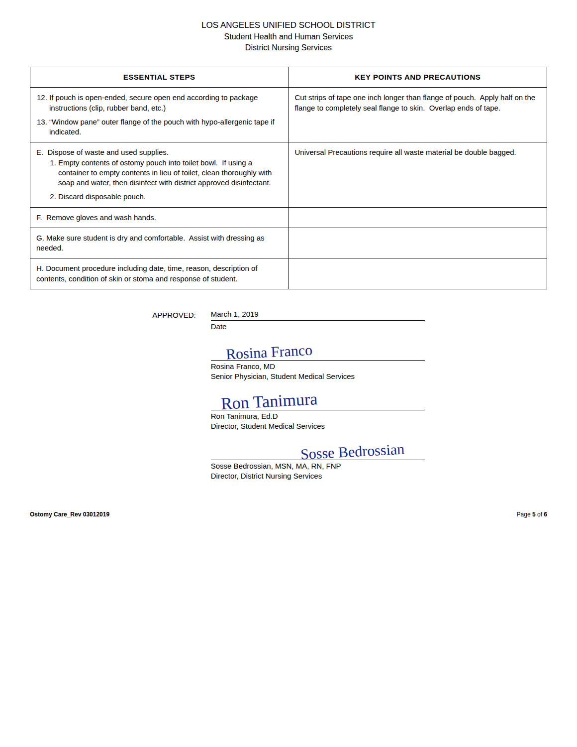LOS ANGELES UNIFIED SCHOOL DISTRICT
Student Health and Human Services
District Nursing Services
| ESSENTIAL STEPS | KEY POINTS AND PRECAUTIONS |
| --- | --- |
| If pouch is open-ended, secure open end according to package instructions (clip, rubber band, etc.) “Window pane” outer flange of the pouch with hypo-allergenic tape if indicated. | Cut strips of tape one inch longer than flange of pouch. Apply half on the flange to completely seal flange to skin. Overlap ends of tape. |
| E. Dispose of waste and used supplies. Empty contents of ostomy pouch into toilet bowl. If using a container to empty contents in lieu of toilet, clean thoroughly with soap and water, then disinfect with district approved disinfectant. Discard disposable pouch. | Universal Precautions require all waste material be double bagged. |
| F. Remove gloves and wash hands. | |
| G. Make sure student is dry and comfortable. Assist with dressing as needed. | |
| H. Document procedure including date, time, reason, description of contents, condition of skin or stoma and response of student. | |
APPROVED:
March 1, 2019
Date
Rosina Franco
Rosina Franco, MD
Senior Physician, Student Medical Services
Ron Tanimura
Ron Tanimura, Ed.D
Director, Student Medical Services
Sosse Bedrossian
Sosse Bedrossian, MSN, MA, RN, FNP
Director, District Nursing Services
Ostomy Care_Rev 03012019
Page 5 of 6